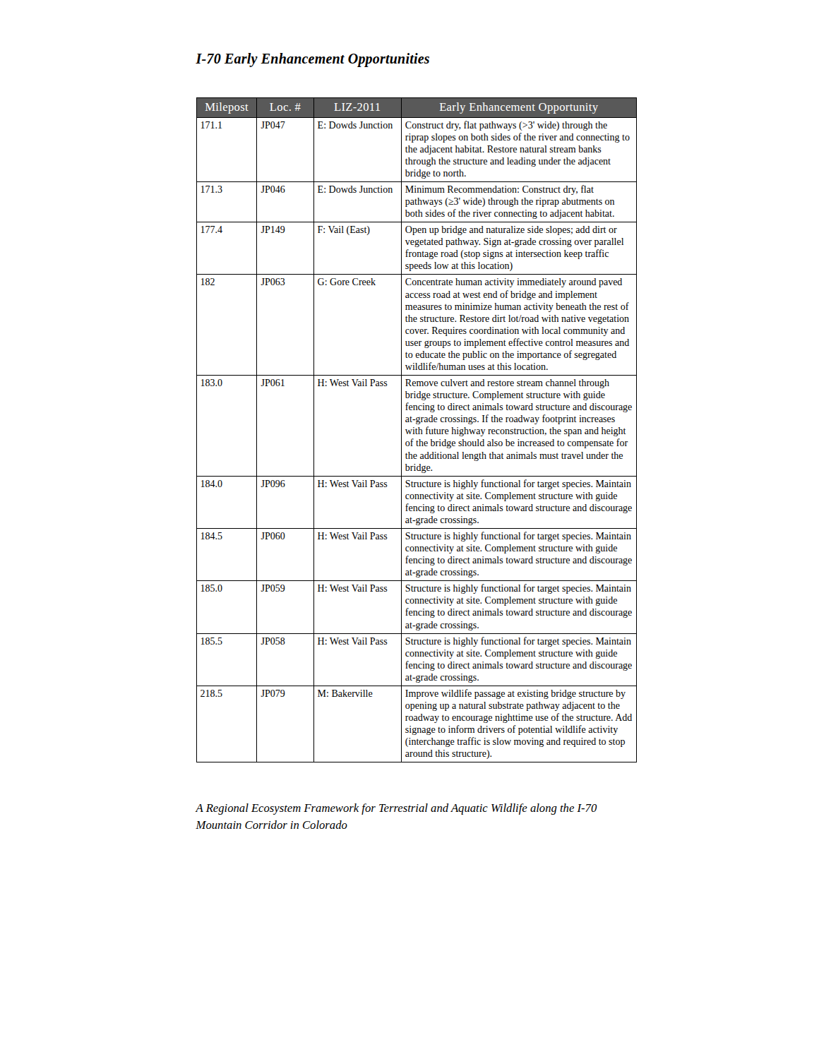I-70 Early Enhancement Opportunities
| Milepost | Loc. # | LIZ-2011 | Early Enhancement Opportunity |
| --- | --- | --- | --- |
| 171.1 | JP047 | E: Dowds Junction | Construct dry, flat pathways (>3' wide) through the riprap slopes on both sides of the river and connecting to the adjacent habitat. Restore natural stream banks through the structure and leading under the adjacent bridge to north. |
| 171.3 | JP046 | E: Dowds Junction | Minimum Recommendation: Construct dry, flat pathways (≥3' wide) through the riprap abutments on both sides of the river connecting to adjacent habitat. |
| 177.4 | JP149 | F: Vail (East) | Open up bridge and naturalize side slopes; add dirt or vegetated pathway. Sign at-grade crossing over parallel frontage road (stop signs at intersection keep traffic speeds low at this location) |
| 182 | JP063 | G: Gore Creek | Concentrate human activity immediately around paved access road at west end of bridge and implement measures to minimize human activity beneath the rest of the structure. Restore dirt lot/road with native vegetation cover. Requires coordination with local community and user groups to implement effective control measures and to educate the public on the importance of segregated wildlife/human uses at this location. |
| 183.0 | JP061 | H: West Vail Pass | Remove culvert and restore stream channel through bridge structure. Complement structure with guide fencing to direct animals toward structure and discourage at-grade crossings. If the roadway footprint increases with future highway reconstruction, the span and height of the bridge should also be increased to compensate for the additional length that animals must travel under the bridge. |
| 184.0 | JP096 | H: West Vail Pass | Structure is highly functional for target species. Maintain connectivity at site. Complement structure with guide fencing to direct animals toward structure and discourage at-grade crossings. |
| 184.5 | JP060 | H: West Vail Pass | Structure is highly functional for target species. Maintain connectivity at site. Complement structure with guide fencing to direct animals toward structure and discourage at-grade crossings. |
| 185.0 | JP059 | H: West Vail Pass | Structure is highly functional for target species. Maintain connectivity at site. Complement structure with guide fencing to direct animals toward structure and discourage at-grade crossings. |
| 185.5 | JP058 | H: West Vail Pass | Structure is highly functional for target species. Maintain connectivity at site. Complement structure with guide fencing to direct animals toward structure and discourage at-grade crossings. |
| 218.5 | JP079 | M: Bakerville | Improve wildlife passage at existing bridge structure by opening up a natural substrate pathway adjacent to the roadway to encourage nighttime use of the structure. Add signage to inform drivers of potential wildlife activity (interchange traffic is slow moving and required to stop around this structure). |
A Regional Ecosystem Framework for Terrestrial and Aquatic Wildlife along the I-70 Mountain Corridor in Colorado